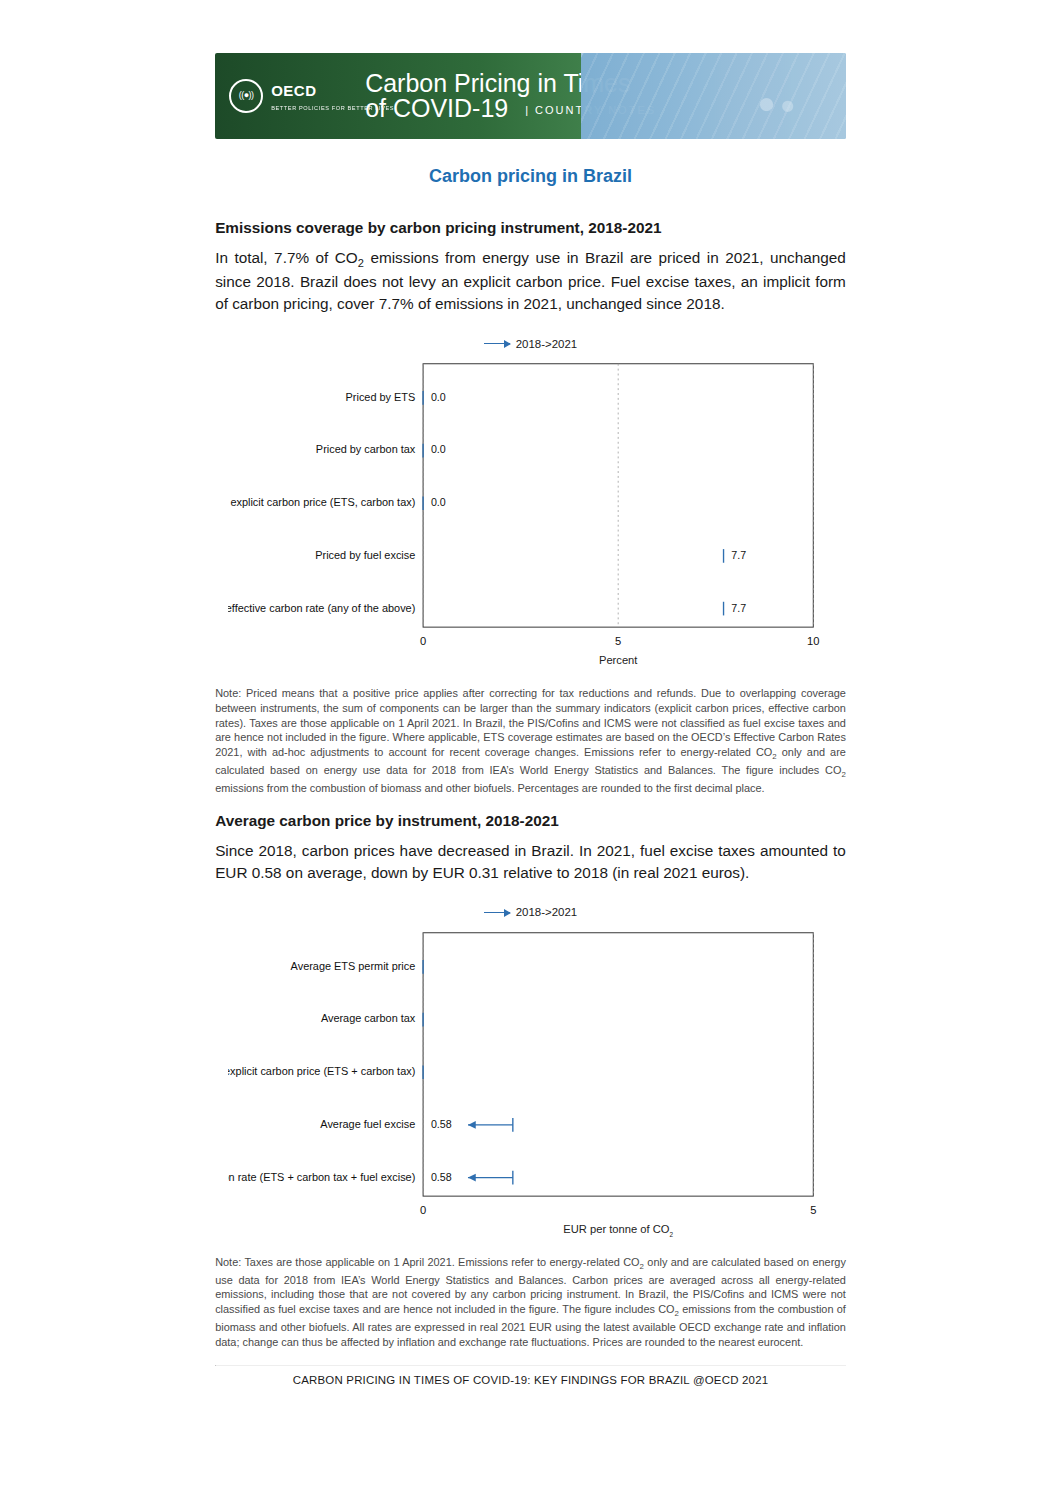((●))
OECD Better policies for better lives
Carbon Pricing in Times of COVID-19 | Country Notes
Carbon pricing in Brazil
Emissions coverage by carbon pricing instrument, 2018-2021
In total, 7.7% of CO2 emissions from energy use in Brazil are priced in 2021, unchanged since 2018. Brazil does not levy an explicit carbon price. Fuel excise taxes, an implicit form of carbon pricing, cover 7.7% of emissions in 2021, unchanged since 2018.
2018->2021
Priced by ETS Priced by carbon tax Priced by explicit carbon price (ETS, carbon tax) Priced by fuel excise Priced by effective carbon rate (any of the above) 0.0 0.0 0.0 7.7 7.7 0 5 10 Percent
Note: Priced means that a positive price applies after correcting for tax reductions and refunds. Due to overlapping coverage between instruments, the sum of components can be larger than the summary indicators (explicit carbon prices, effective carbon rates). Taxes are those applicable on 1 April 2021. In Brazil, the PIS/Cofins and ICMS were not classified as fuel excise taxes and are hence not included in the figure. Where applicable, ETS coverage estimates are based on the OECD’s Effective Carbon Rates 2021, with ad-hoc adjustments to account for recent coverage changes. Emissions refer to energy-related CO2 only and are calculated based on energy use data for 2018 from IEA’s World Energy Statistics and Balances. The figure includes CO2 emissions from the combustion of biomass and other biofuels. Percentages are rounded to the first decimal place.
Average carbon price by instrument, 2018-2021
Since 2018, carbon prices have decreased in Brazil. In 2021, fuel excise taxes amounted to EUR 0.58 on average, down by EUR 0.31 relative to 2018 (in real 2021 euros).
2018->2021
Average ETS permit price Average carbon tax Average explicit carbon price (ETS + carbon tax) Average fuel excise Average effective carbon rate (ETS + carbon tax + fuel excise) 0.58 0.58 0 5 EUR per tonne of CO2
Note: Taxes are those applicable on 1 April 2021. Emissions refer to energy-related CO2 only and are calculated based on energy use data for 2018 from IEA’s World Energy Statistics and Balances. Carbon prices are averaged across all energy-related emissions, including those that are not covered by any carbon pricing instrument. In Brazil, the PIS/Cofins and ICMS were not classified as fuel excise taxes and are hence not included in the figure. The figure includes CO2 emissions from the combustion of biomass and other biofuels. All rates are expressed in real 2021 EUR using the latest available OECD exchange rate and inflation data; change can thus be affected by inflation and exchange rate fluctuations. Prices are rounded to the nearest eurocent.
CARBON PRICING IN TIMES OF COVID-19: KEY FINDINGS FOR BRAZIL @OECD 2021